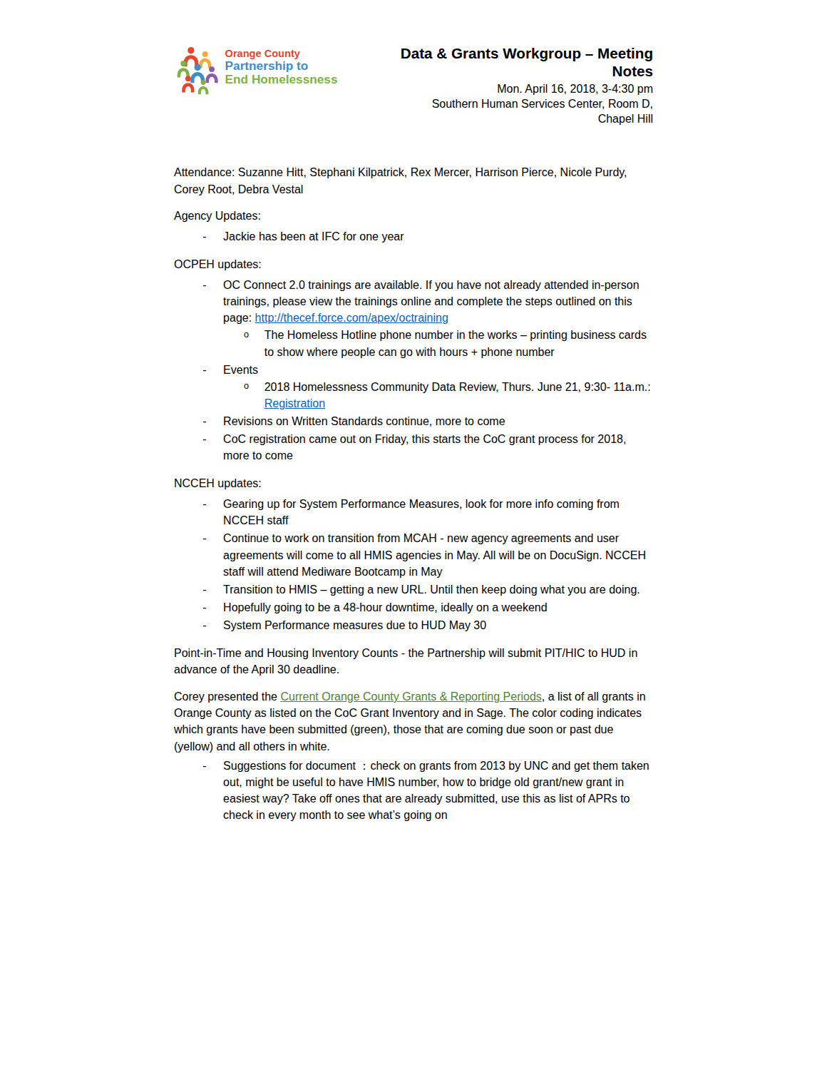Orange County Partnership to End Homelessness
Data & Grants Workgroup – Meeting Notes
Mon. April 16, 2018, 3-4:30 pm
Southern Human Services Center, Room D, Chapel Hill
Attendance: Suzanne Hitt, Stephani Kilpatrick, Rex Mercer, Harrison Pierce, Nicole Purdy, Corey Root, Debra Vestal
Agency Updates:
Jackie has been at IFC for one year
OCPEH updates:
OC Connect 2.0 trainings are available. If you have not already attended in-person trainings, please view the trainings online and complete the steps outlined on this page: http://thecef.force.com/apex/octraining
The Homeless Hotline phone number in the works – printing business cards to show where people can go with hours + phone number
Events
2018 Homelessness Community Data Review, Thurs. June 21, 9:30- 11a.m.: Registration
Revisions on Written Standards continue, more to come
CoC registration came out on Friday, this starts the CoC grant process for 2018, more to come
NCCEH updates:
Gearing up for System Performance Measures, look for more info coming from NCCEH staff
Continue to work on transition from MCAH - new agency agreements and user agreements will come to all HMIS agencies in May. All will be on DocuSign. NCCEH staff will attend Mediware Bootcamp in May
Transition to HMIS – getting a new URL. Until then keep doing what you are doing.
Hopefully going to be a 48-hour downtime, ideally on a weekend
System Performance measures due to HUD May 30
Point-in-Time and Housing Inventory Counts - the Partnership will submit PIT/HIC to HUD in advance of the April 30 deadline.
Corey presented the Current Orange County Grants & Reporting Periods, a list of all grants in Orange County as listed on the CoC Grant Inventory and in Sage. The color coding indicates which grants have been submitted (green), those that are coming due soon or past due (yellow) and all others in white.
Suggestions for document ：check on grants from 2013 by UNC and get them taken out, might be useful to have HMIS number, how to bridge old grant/new grant in easiest way? Take off ones that are already submitted, use this as list of APRs to check in every month to see what’s going on